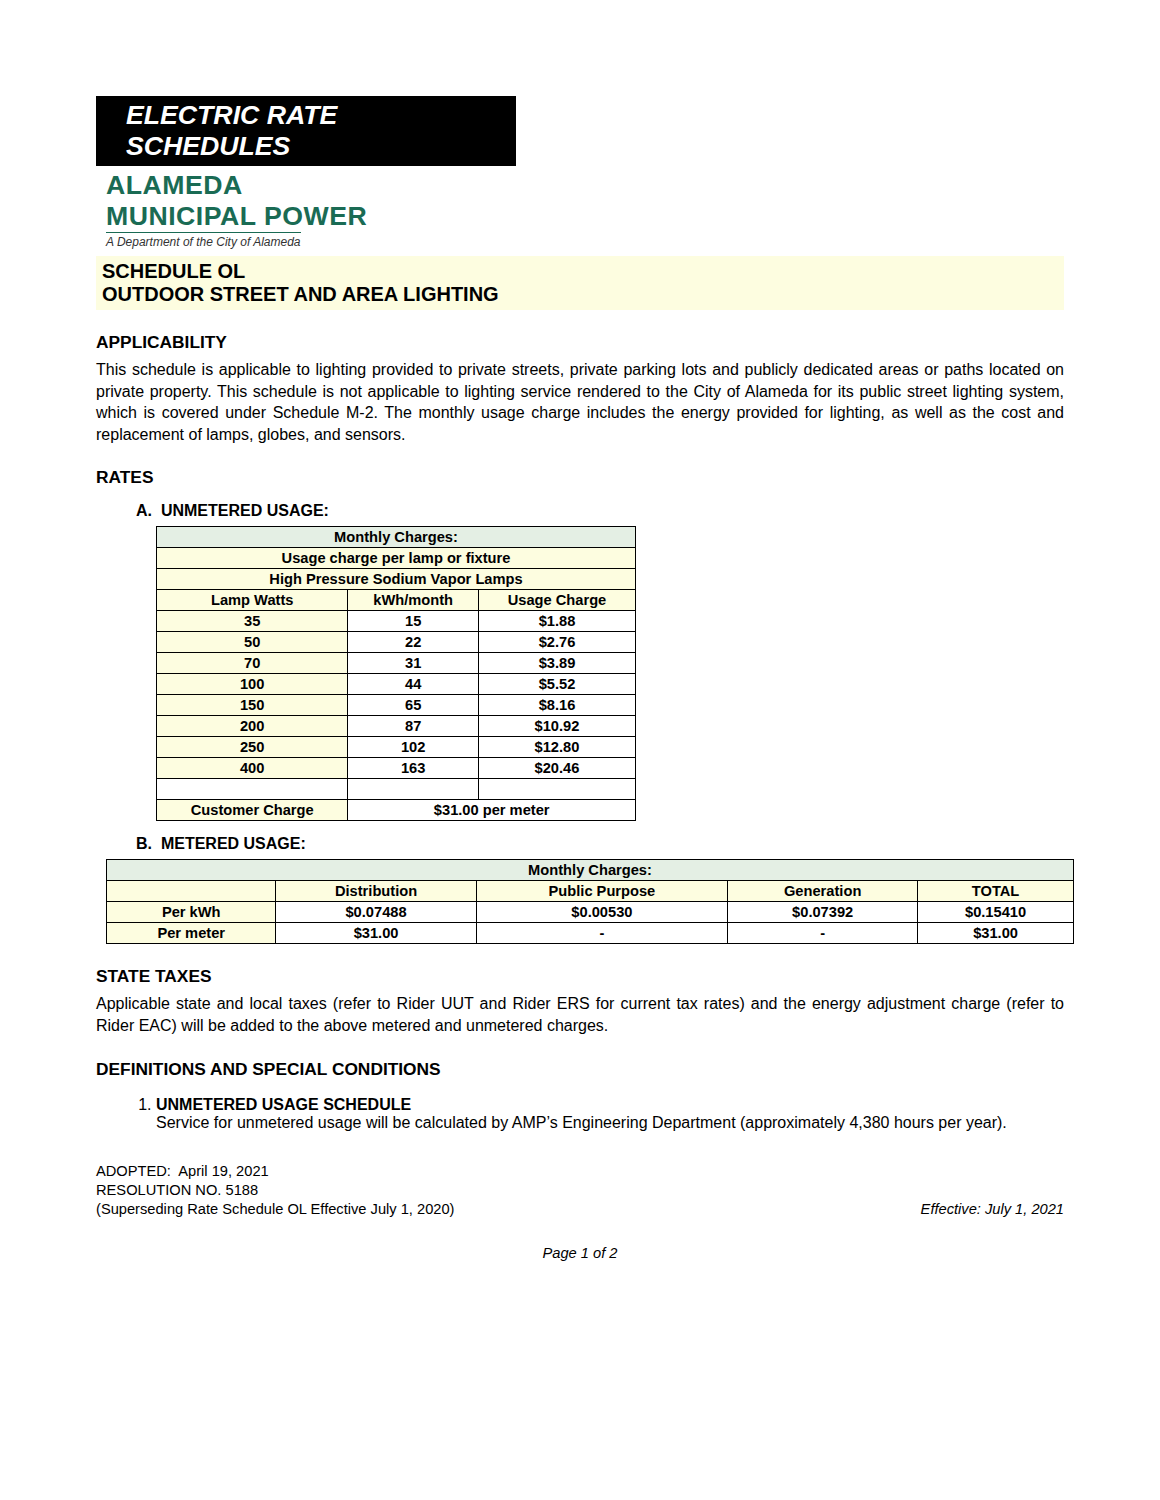ELECTRIC RATE SCHEDULES
ALAMEDA
MUNICIPAL POWER
A Department of the City of Alameda
SCHEDULE OL
OUTDOOR STREET AND AREA LIGHTING
APPLICABILITY
This schedule is applicable to lighting provided to private streets, private parking lots and publicly dedicated areas or paths located on private property. This schedule is not applicable to lighting service rendered to the City of Alameda for its public street lighting system, which is covered under Schedule M-2. The monthly usage charge includes the energy provided for lighting, as well as the cost and replacement of lamps, globes, and sensors.
RATES
A. UNMETERED USAGE:
| Monthly Charges: |
| Usage charge per lamp or fixture |
| High Pressure Sodium Vapor Lamps |
| Lamp Watts | kWh/month | Usage Charge |
| 35 | 15 | $1.88 |
| 50 | 22 | $2.76 |
| 70 | 31 | $3.89 |
| 100 | 44 | $5.52 |
| 150 | 65 | $8.16 |
| 200 | 87 | $10.92 |
| 250 | 102 | $12.80 |
| 400 | 163 | $20.46 |
| Customer Charge | $31.00 per meter |
B. METERED USAGE:
| Monthly Charges: |
| | Distribution | Public Purpose | Generation | TOTAL |
| Per kWh | $0.07488 | $0.00530 | $0.07392 | $0.15410 |
| Per meter | $31.00 | - | - | $31.00 |
STATE TAXES
Applicable state and local taxes (refer to Rider UUT and Rider ERS for current tax rates) and the energy adjustment charge (refer to Rider EAC) will be added to the above metered and unmetered charges.
DEFINITIONS AND SPECIAL CONDITIONS
UNMETERED USAGE SCHEDULE
Service for unmetered usage will be calculated by AMP’s Engineering Department (approximately 4,380 hours per year).
ADOPTED: April 19, 2021
RESOLUTION NO. 5188
(Superseding Rate Schedule OL Effective July 1, 2020) Effective: July 1, 2021
Page 1 of 2